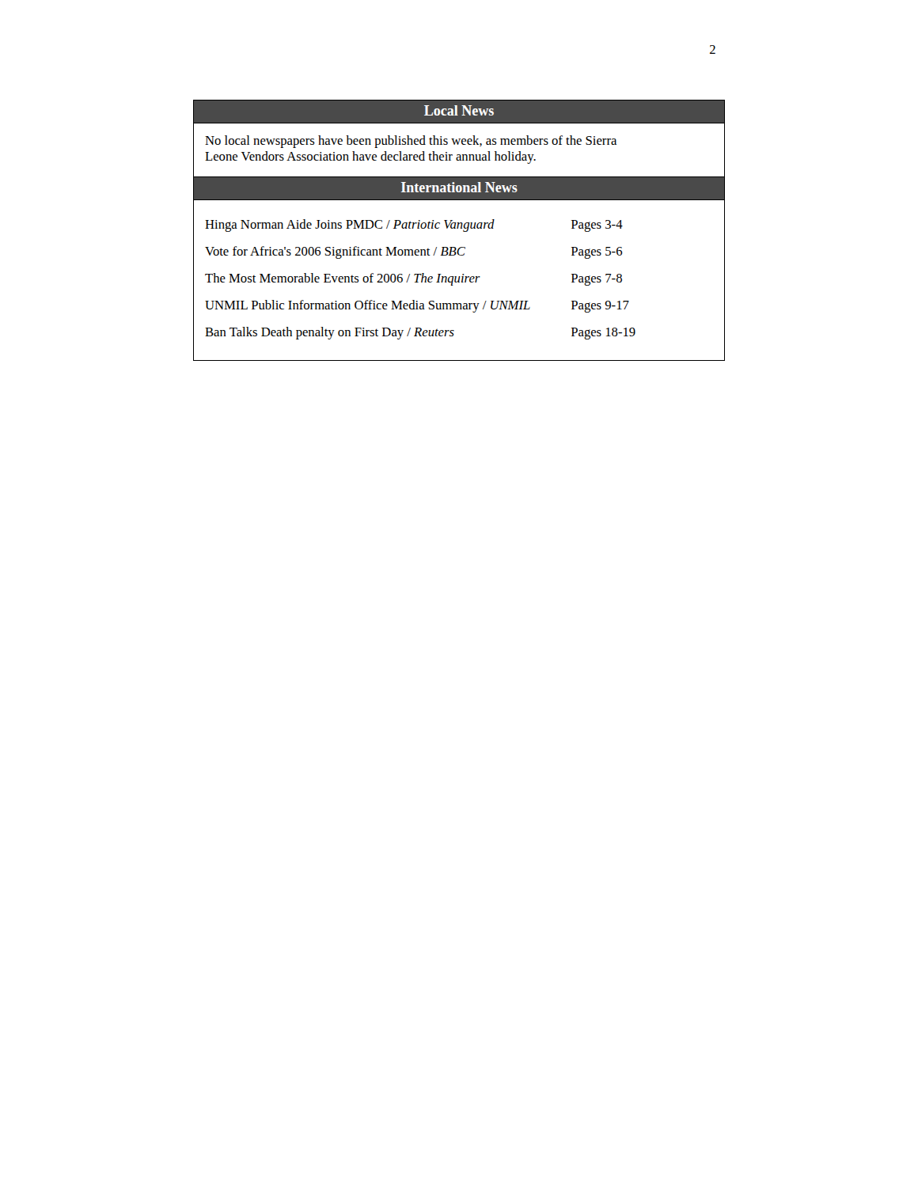2
| Local News |
| No local newspapers have been published this week, as members of the Sierra Leone Vendors Association have declared their annual holiday. |
| International News |
| / Hinga Norman Aide Joins PMDC / Patriotic Vanguard / Pages 3-4 / / Vote for Africa's 2006 Significant Moment / BBC / Pages 5-6 / / The Most Memorable Events of 2006 / The Inquirer / Pages 7-8 / / UNMIL Public Information Office Media Summary / UNMIL / Pages 9-17 / / Ban Talks Death penalty on First Day / Reuters / Pages 18-19 / |